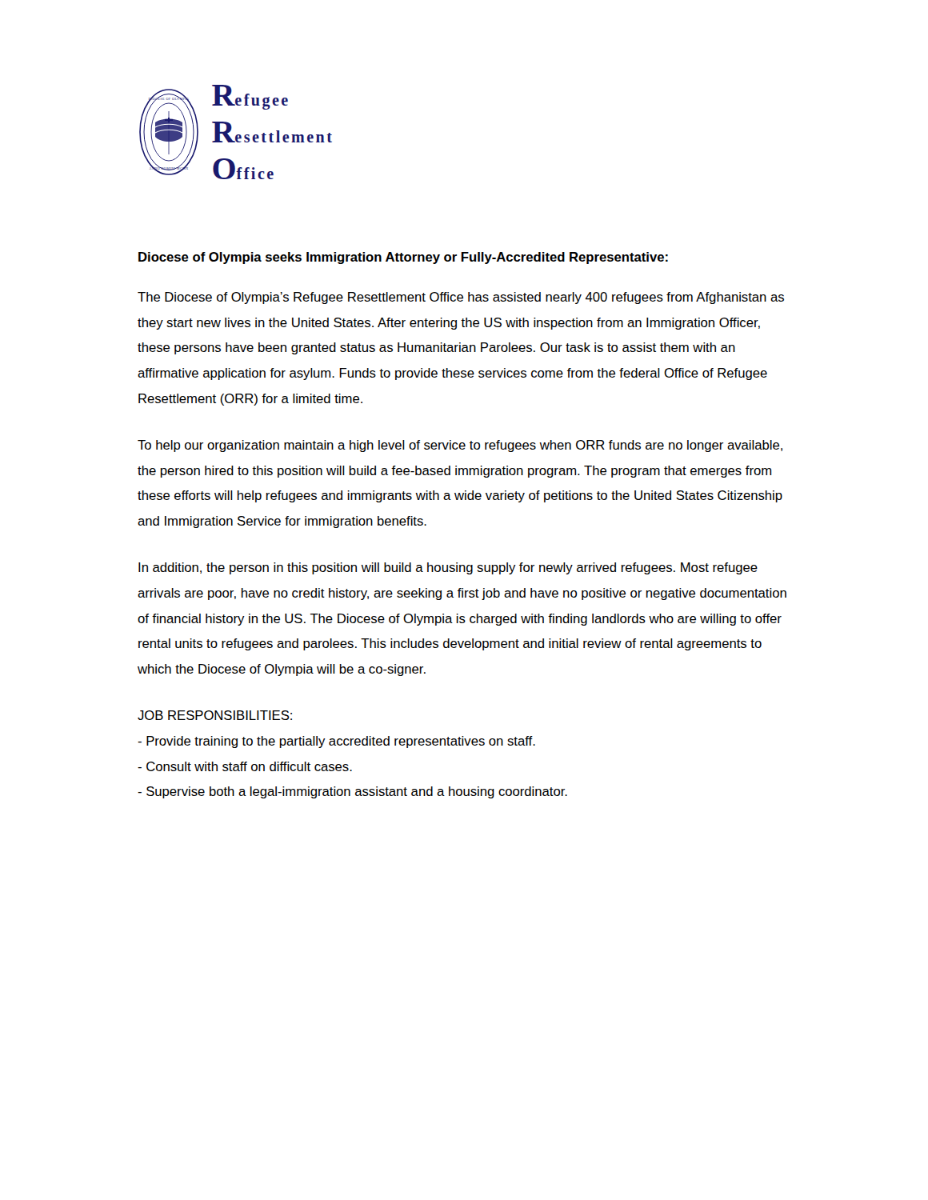DIOCESE OF OLYMPIA ANNO DOMINI MCMX
Refugee
Resettlement
Office
Diocese of Olympia seeks Immigration Attorney or Fully-Accredited Representative:
The Diocese of Olympia’s Refugee Resettlement Office has assisted nearly 400 refugees from Afghanistan as they start new lives in the United States. After entering the US with inspection from an Immigration Officer, these persons have been granted status as Humanitarian Parolees. Our task is to assist them with an affirmative application for asylum. Funds to provide these services come from the federal Office of Refugee Resettlement (ORR) for a limited time.
To help our organization maintain a high level of service to refugees when ORR funds are no longer available, the person hired to this position will build a fee-based immigration program. The program that emerges from these efforts will help refugees and immigrants with a wide variety of petitions to the United States Citizenship and Immigration Service for immigration benefits.
In addition, the person in this position will build a housing supply for newly arrived refugees. Most refugee arrivals are poor, have no credit history, are seeking a first job and have no positive or negative documentation of financial history in the US. The Diocese of Olympia is charged with finding landlords who are willing to offer rental units to refugees and parolees. This includes development and initial review of rental agreements to which the Diocese of Olympia will be a co-signer.
JOB RESPONSIBILITIES:
Provide training to the partially accredited representatives on staff.
Consult with staff on difficult cases.
Supervise both a legal-immigration assistant and a housing coordinator.